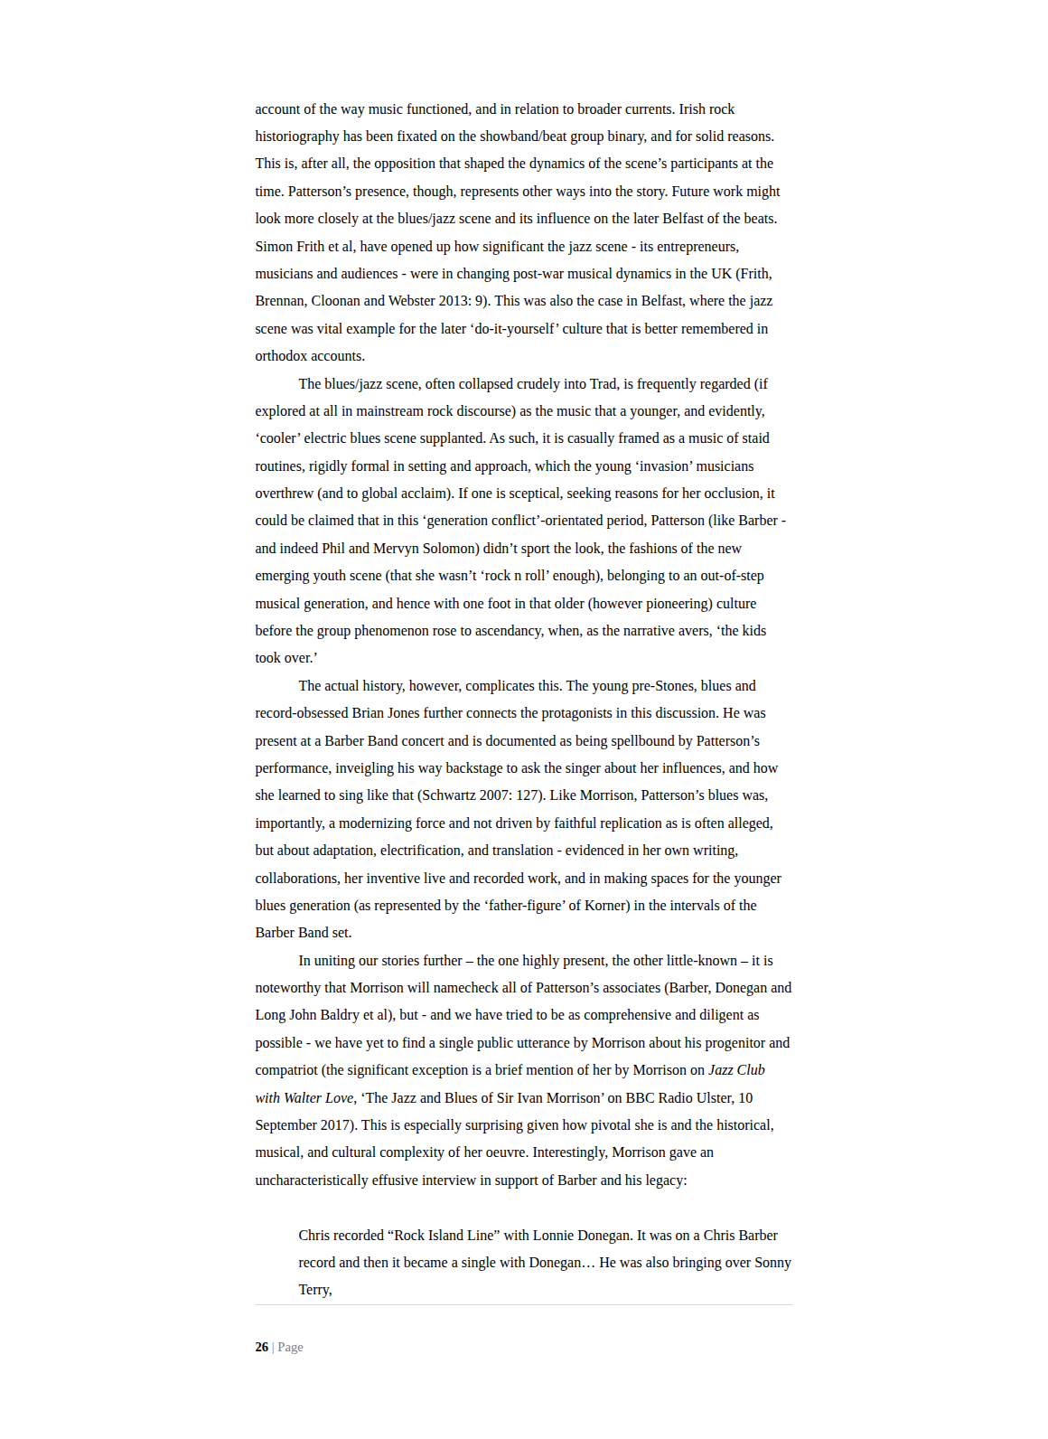account of the way music functioned, and in relation to broader currents. Irish rock historiography has been fixated on the showband/beat group binary, and for solid reasons. This is, after all, the opposition that shaped the dynamics of the scene’s participants at the time. Patterson’s presence, though, represents other ways into the story. Future work might look more closely at the blues/jazz scene and its influence on the later Belfast of the beats. Simon Frith et al, have opened up how significant the jazz scene - its entrepreneurs, musicians and audiences - were in changing post-war musical dynamics in the UK (Frith, Brennan, Cloonan and Webster 2013: 9). This was also the case in Belfast, where the jazz scene was vital example for the later ‘do-it-yourself’ culture that is better remembered in orthodox accounts.
The blues/jazz scene, often collapsed crudely into Trad, is frequently regarded (if explored at all in mainstream rock discourse) as the music that a younger, and evidently, ‘cooler’ electric blues scene supplanted. As such, it is casually framed as a music of staid routines, rigidly formal in setting and approach, which the young ‘invasion’ musicians overthrew (and to global acclaim). If one is sceptical, seeking reasons for her occlusion, it could be claimed that in this ‘generation conflict’-orientated period, Patterson (like Barber - and indeed Phil and Mervyn Solomon) didn’t sport the look, the fashions of the new emerging youth scene (that she wasn’t ‘rock n roll’ enough), belonging to an out-of-step musical generation, and hence with one foot in that older (however pioneering) culture before the group phenomenon rose to ascendancy, when, as the narrative avers, ‘the kids took over.’
The actual history, however, complicates this. The young pre-Stones, blues and record-obsessed Brian Jones further connects the protagonists in this discussion. He was present at a Barber Band concert and is documented as being spellbound by Patterson’s performance, inveigling his way backstage to ask the singer about her influences, and how she learned to sing like that (Schwartz 2007: 127). Like Morrison, Patterson’s blues was, importantly, a modernizing force and not driven by faithful replication as is often alleged, but about adaptation, electrification, and translation - evidenced in her own writing, collaborations, her inventive live and recorded work, and in making spaces for the younger blues generation (as represented by the ‘father-figure’ of Korner) in the intervals of the Barber Band set.
In uniting our stories further – the one highly present, the other little-known – it is noteworthy that Morrison will namecheck all of Patterson’s associates (Barber, Donegan and Long John Baldry et al), but - and we have tried to be as comprehensive and diligent as possible - we have yet to find a single public utterance by Morrison about his progenitor and compatriot (the significant exception is a brief mention of her by Morrison on Jazz Club with Walter Love, ‘The Jazz and Blues of Sir Ivan Morrison’ on BBC Radio Ulster, 10 September 2017). This is especially surprising given how pivotal she is and the historical, musical, and cultural complexity of her oeuvre. Interestingly, Morrison gave an uncharacteristically effusive interview in support of Barber and his legacy:
Chris recorded “Rock Island Line” with Lonnie Donegan. It was on a Chris Barber record and then it became a single with Donegan… He was also bringing over Sonny Terry,
26 | Page